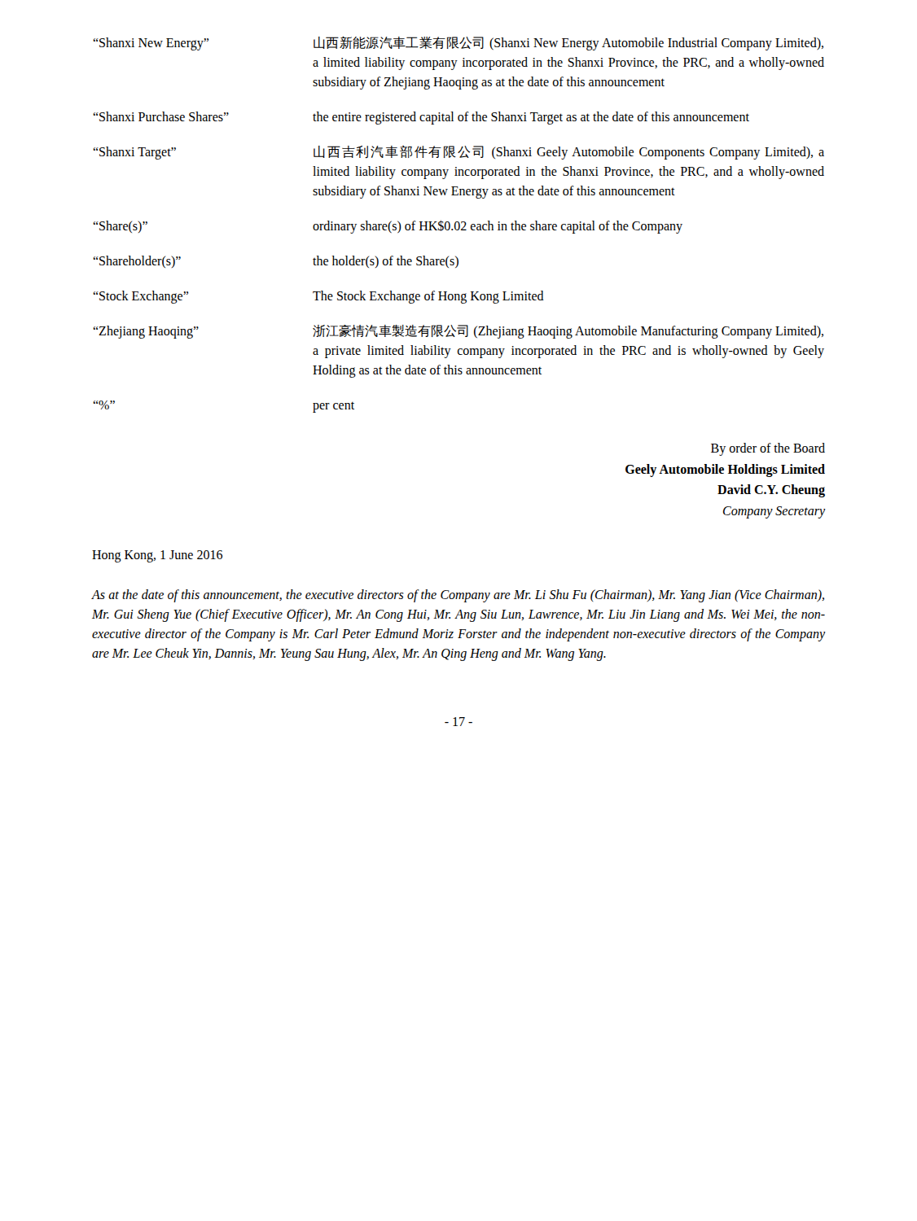| “Shanxi New Energy” | 山西新能源汽車工業有限公司 (Shanxi New Energy Automobile Industrial Company Limited), a limited liability company incorporated in the Shanxi Province, the PRC, and a wholly-owned subsidiary of Zhejiang Haoqing as at the date of this announcement |
| “Shanxi Purchase Shares” | the entire registered capital of the Shanxi Target as at the date of this announcement |
| “Shanxi Target” | 山西吉利汽車部件有限公司 (Shanxi Geely Automobile Components Company Limited), a limited liability company incorporated in the Shanxi Province, the PRC, and a wholly-owned subsidiary of Shanxi New Energy as at the date of this announcement |
| “Share(s)” | ordinary share(s) of HK$0.02 each in the share capital of the Company |
| “Shareholder(s)” | the holder(s) of the Share(s) |
| “Stock Exchange” | The Stock Exchange of Hong Kong Limited |
| “Zhejiang Haoqing” | 浙江豪情汽車製造有限公司 (Zhejiang Haoqing Automobile Manufacturing Company Limited), a private limited liability company incorporated in the PRC and is wholly-owned by Geely Holding as at the date of this announcement |
| “%” | per cent |
By order of the Board
Geely Automobile Holdings Limited
David C.Y. Cheung
Company Secretary
Hong Kong, 1 June 2016
As at the date of this announcement, the executive directors of the Company are Mr. Li Shu Fu (Chairman), Mr. Yang Jian (Vice Chairman), Mr. Gui Sheng Yue (Chief Executive Officer), Mr. An Cong Hui, Mr. Ang Siu Lun, Lawrence, Mr. Liu Jin Liang and Ms. Wei Mei, the non-executive director of the Company is Mr. Carl Peter Edmund Moriz Forster and the independent non-executive directors of the Company are Mr. Lee Cheuk Yin, Dannis, Mr. Yeung Sau Hung, Alex, Mr. An Qing Heng and Mr. Wang Yang.
- 17 -